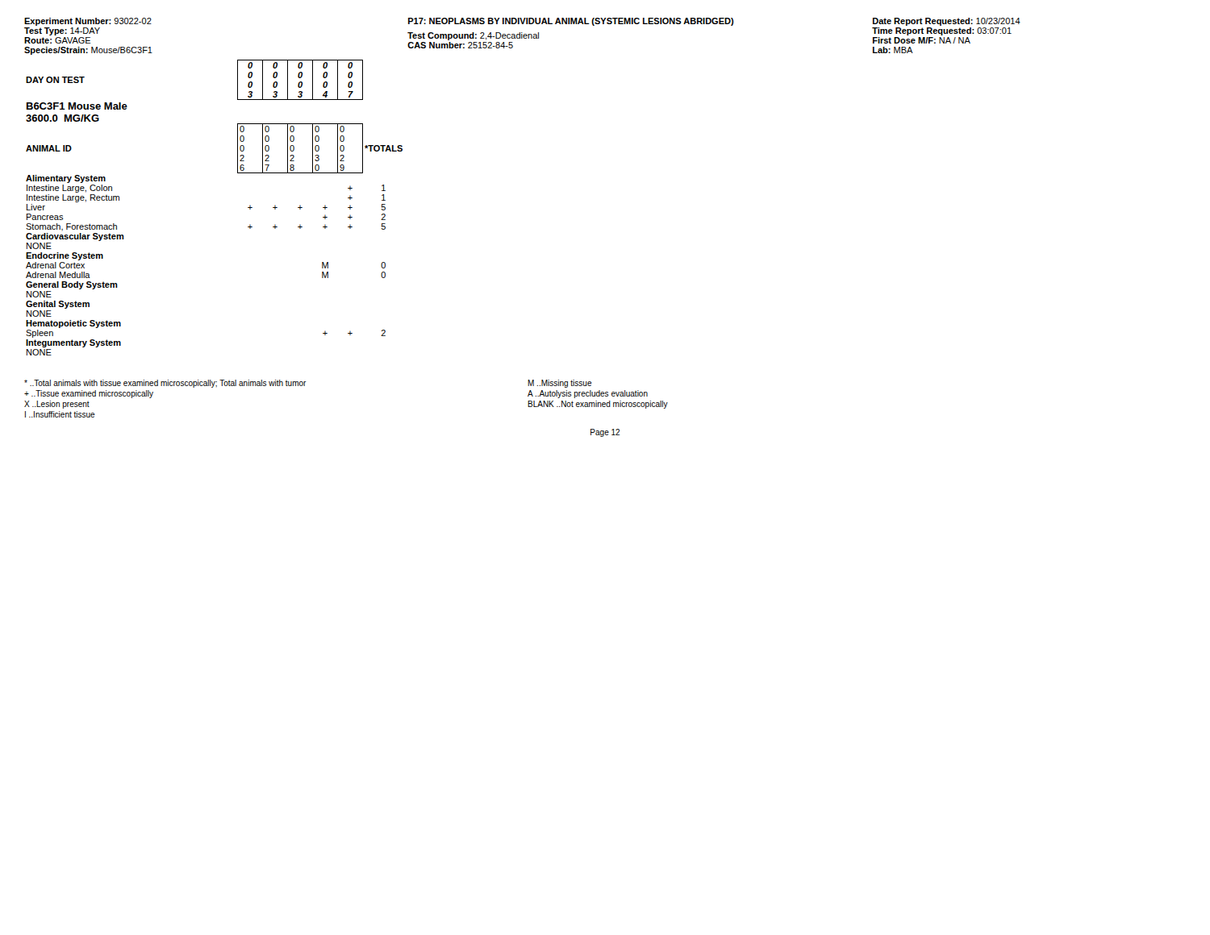| Experiment Number: 93022-02 Test Type: 14-DAY Route: GAVAGE Species/Strain: Mouse/B6C3F1 | P17: NEOPLASMS BY INDIVIDUAL ANIMAL (SYSTEMIC LESIONS ABRIDGED) Test Compound: 2,4-Decadienal CAS Number: 25152-84-5 | Date Report Requested: 10/23/2014 Time Report Requested: 03:07:01 First Dose M/F: NA / NA Lab: MBA |
| DAY ON TEST | 0 0 0 3 | 0 0 0 3 | 0 0 0 3 | 0 0 0 4 | 0 0 0 7 | |
| B6C3F1 Mouse Male | | |
| 3600.0 MG/KG | | |
| ANIMAL ID | 0 0 0 2 6 | 0 0 0 2 7 | 0 0 0 2 8 | 0 0 0 3 0 | 0 0 0 2 9 | *TOTALS |
| Alimentary System | |
| Intestine Large, Colon | | | | | + | 1 |
| Intestine Large, Rectum | | | | | + | 1 |
| Liver | + | + | + | + | + | 5 |
| Pancreas | | | | + | + | 2 |
| Stomach, Forestomach | + | + | + | + | + | 5 |
| Cardiovascular System | |
| NONE | |
| Endocrine System | |
| Adrenal Cortex | | | | M | | 0 |
| Adrenal Medulla | | | | M | | 0 |
| General Body System | |
| NONE | |
| Genital System | |
| NONE | |
| Hematopoietic System | |
| Spleen | | | | + | + | 2 |
| Integumentary System | |
| NONE | |
| * ..Total animals with tissue examined microscopically; Total animals with tumor | M ..Missing tissue |
| + ..Tissue examined microscopically | A ..Autolysis precludes evaluation |
| X ..Lesion present | BLANK ..Not examined microscopically |
| I ..Insufficient tissue | |
Page 12